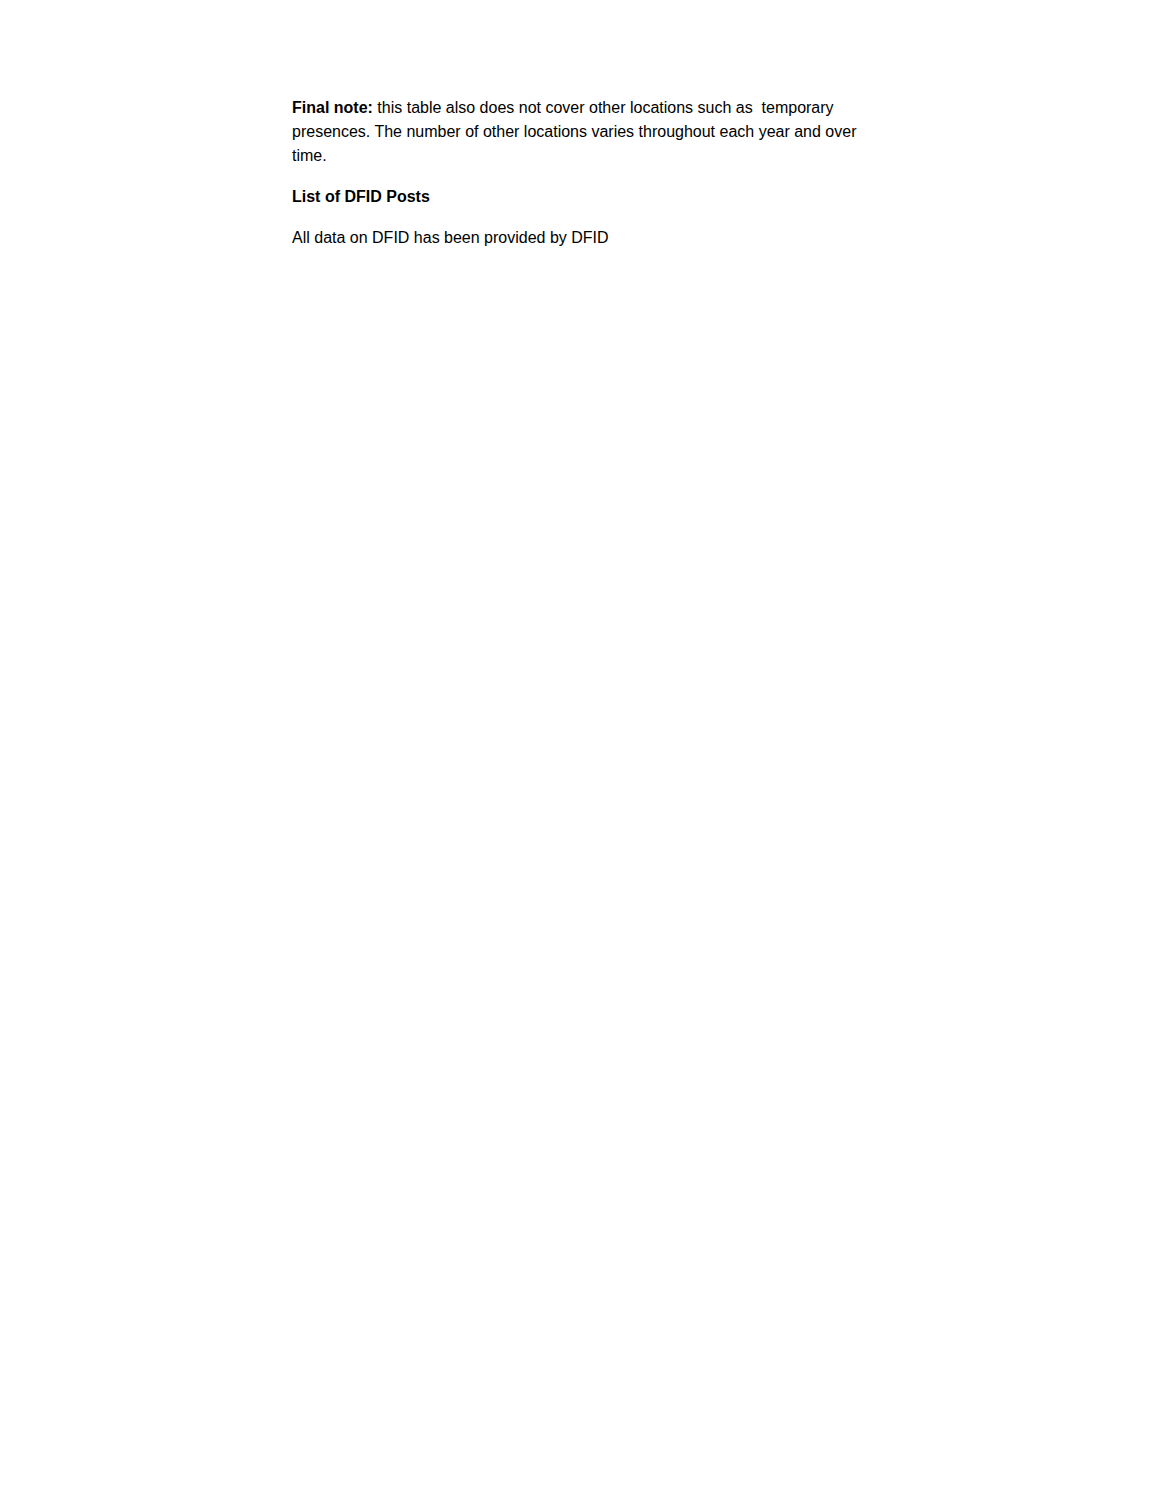Final note: this table also does not cover other locations such as temporary presences. The number of other locations varies throughout each year and over time.
List of DFID Posts
All data on DFID has been provided by DFID